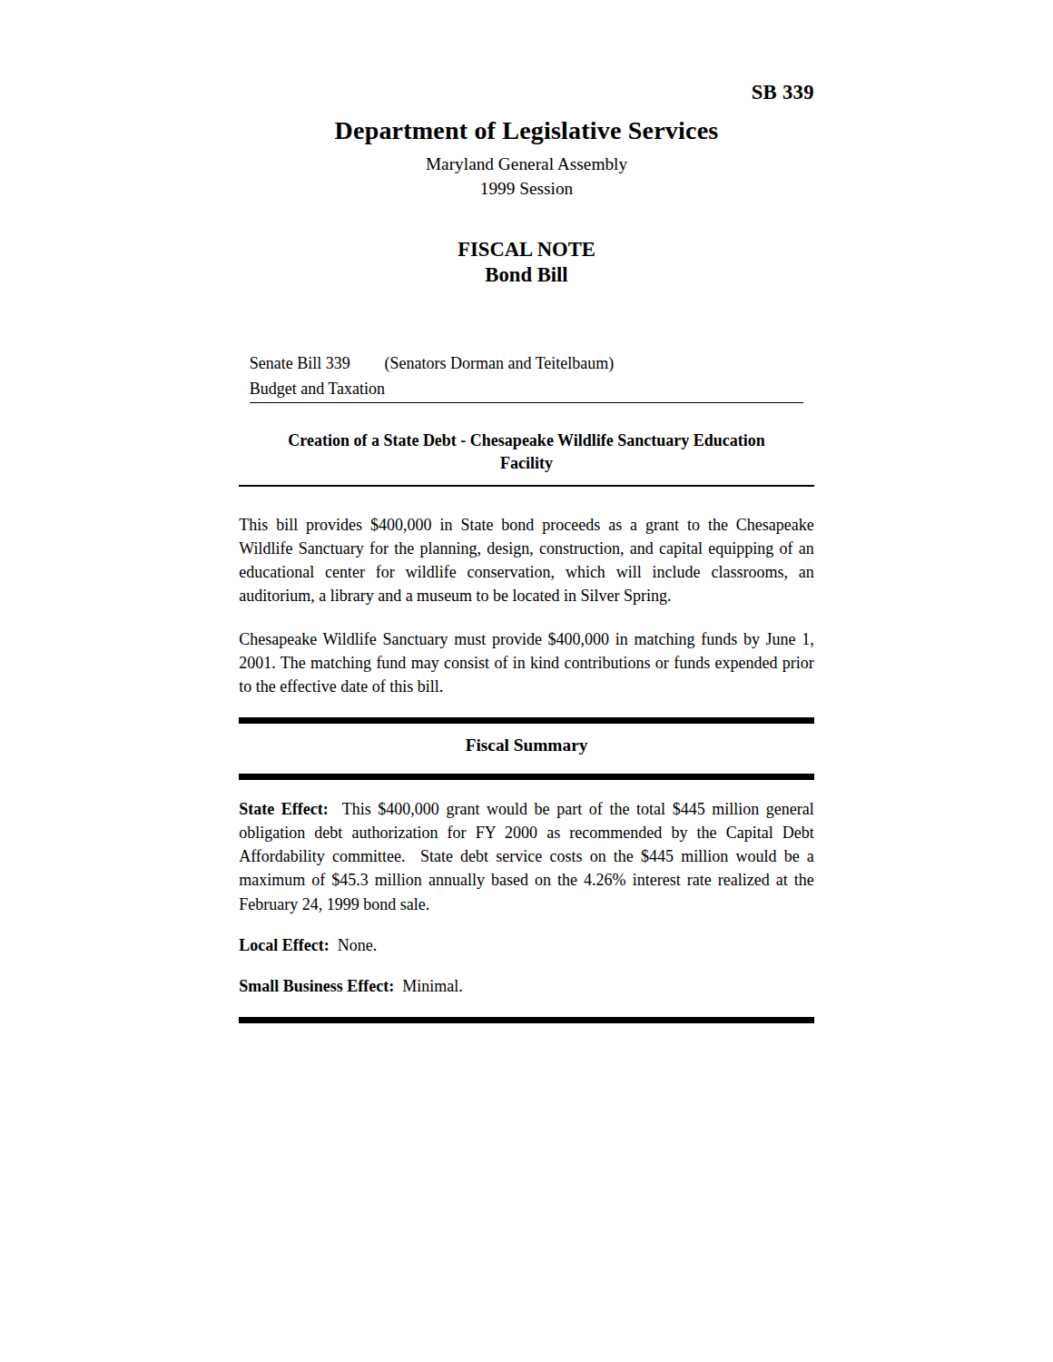SB 339
Department of Legislative Services
Maryland General Assembly
1999 Session
FISCAL NOTE Bond Bill
Senate Bill 339 (Senators Dorman and Teitelbaum)
Budget and Taxation
Creation of a State Debt - Chesapeake Wildlife Sanctuary Education Facility
This bill provides $400,000 in State bond proceeds as a grant to the Chesapeake Wildlife Sanctuary for the planning, design, construction, and capital equipping of an educational center for wildlife conservation, which will include classrooms, an auditorium, a library and a museum to be located in Silver Spring.
Chesapeake Wildlife Sanctuary must provide $400,000 in matching funds by June 1, 2001. The matching fund may consist of in kind contributions or funds expended prior to the effective date of this bill.
Fiscal Summary
State Effect: This $400,000 grant would be part of the total $445 million general obligation debt authorization for FY 2000 as recommended by the Capital Debt Affordability committee. State debt service costs on the $445 million would be a maximum of $45.3 million annually based on the 4.26% interest rate realized at the February 24, 1999 bond sale.
Local Effect: None.
Small Business Effect: Minimal.